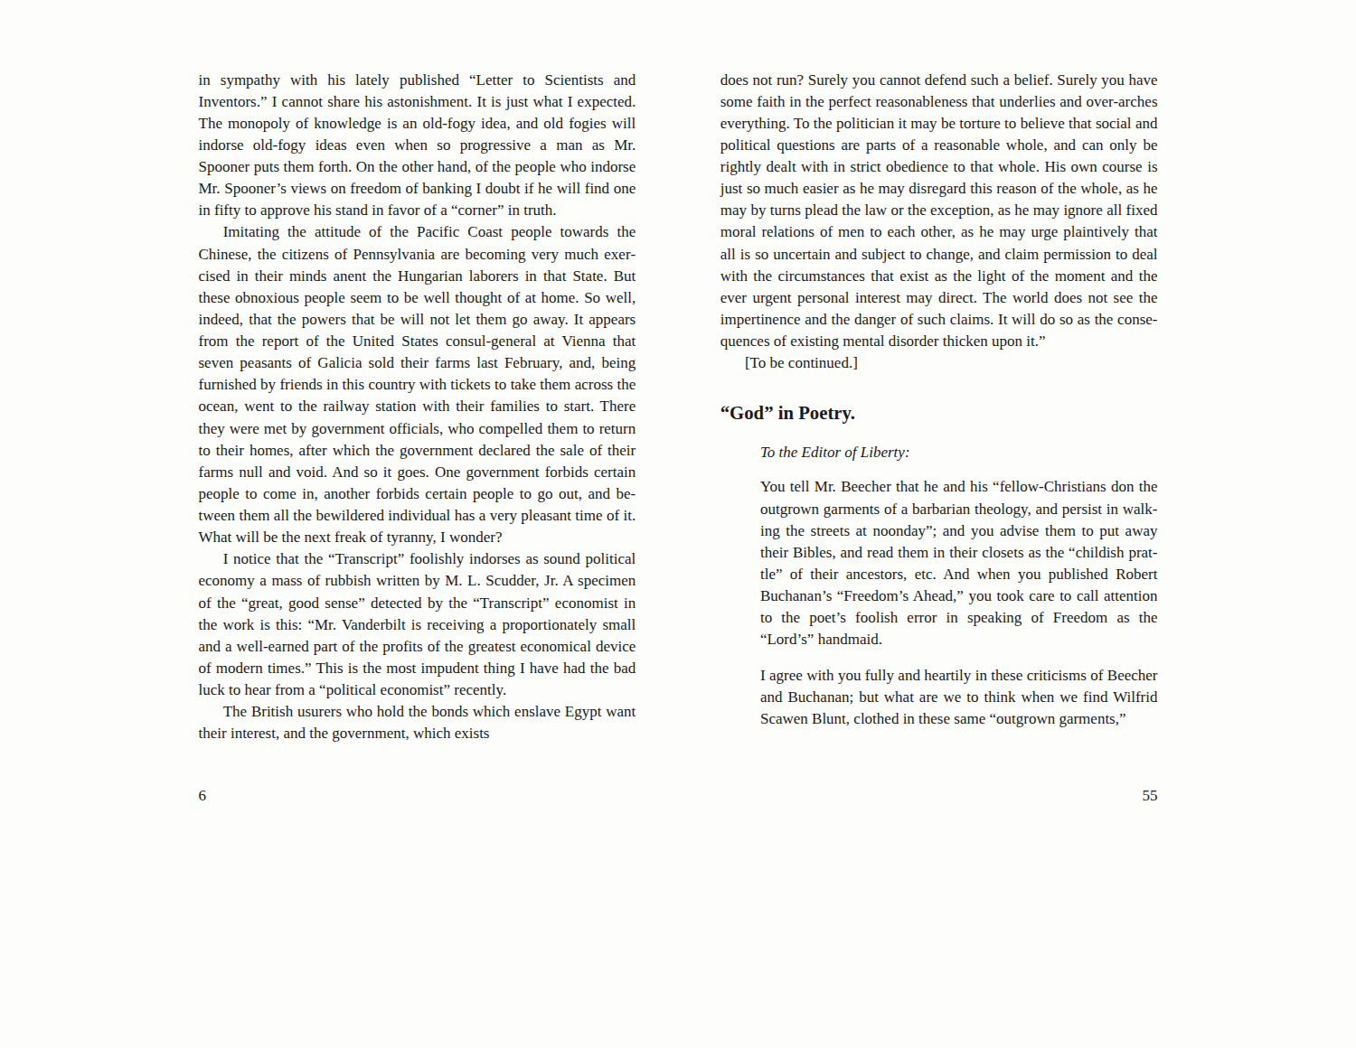in sympathy with his lately published “Letter to Scientists and Inventors.” I cannot share his astonishment. It is just what I expected. The monopoly of knowledge is an old-fogy idea, and old fogies will indorse old-fogy ideas even when so progressive a man as Mr. Spooner puts them forth. On the other hand, of the people who indorse Mr. Spooner’s views on freedom of banking I doubt if he will find one in fifty to approve his stand in favor of a “corner” in truth.
Imitating the attitude of the Pacific Coast people towards the Chinese, the citizens of Pennsylvania are becoming very much exercised in their minds anent the Hungarian laborers in that State. But these obnoxious people seem to be well thought of at home. So well, indeed, that the powers that be will not let them go away. It appears from the report of the United States consul-general at Vienna that seven peasants of Galicia sold their farms last February, and, being furnished by friends in this country with tickets to take them across the ocean, went to the railway station with their families to start. There they were met by government officials, who compelled them to return to their homes, after which the government declared the sale of their farms null and void. And so it goes. One government forbids certain people to come in, another forbids certain people to go out, and between them all the bewildered individual has a very pleasant time of it. What will be the next freak of tyranny, I wonder?
I notice that the “Transcript” foolishly indorses as sound political economy a mass of rubbish written by M. L. Scudder, Jr. A specimen of the “great, good sense” detected by the “Transcript” economist in the work is this: “Mr. Vanderbilt is receiving a proportionately small and a well-earned part of the profits of the greatest economical device of modern times.” This is the most impudent thing I have had the bad luck to hear from a “political economist” recently.
The British usurers who hold the bonds which enslave Egypt want their interest, and the government, which exists
6
does not run? Surely you cannot defend such a belief. Surely you have some faith in the perfect reasonableness that underlies and over-arches everything. To the politician it may be torture to believe that social and political questions are parts of a reasonable whole, and can only be rightly dealt with in strict obedience to that whole. His own course is just so much easier as he may disregard this reason of the whole, as he may by turns plead the law or the exception, as he may ignore all fixed moral relations of men to each other, as he may urge plaintively that all is so uncertain and subject to change, and claim permission to deal with the circumstances that exist as the light of the moment and the ever urgent personal interest may direct. The world does not see the impertinence and the danger of such claims. It will do so as the consequences of existing mental disorder thicken upon it.”
[To be continued.]
“God” in Poetry.
To the Editor of Liberty:
You tell Mr. Beecher that he and his “fellow-Christians don the outgrown garments of a barbarian theology, and persist in walking the streets at noonday”; and you advise them to put away their Bibles, and read them in their closets as the “childish prattle” of their ancestors, etc. And when you published Robert Buchanan’s “Freedom’s Ahead,” you took care to call attention to the poet’s foolish error in speaking of Freedom as the “Lord’s” handmaid.
I agree with you fully and heartily in these criticisms of Beecher and Buchanan; but what are we to think when we find Wilfrid Scawen Blunt, clothed in these same “outgrown garments,”
55